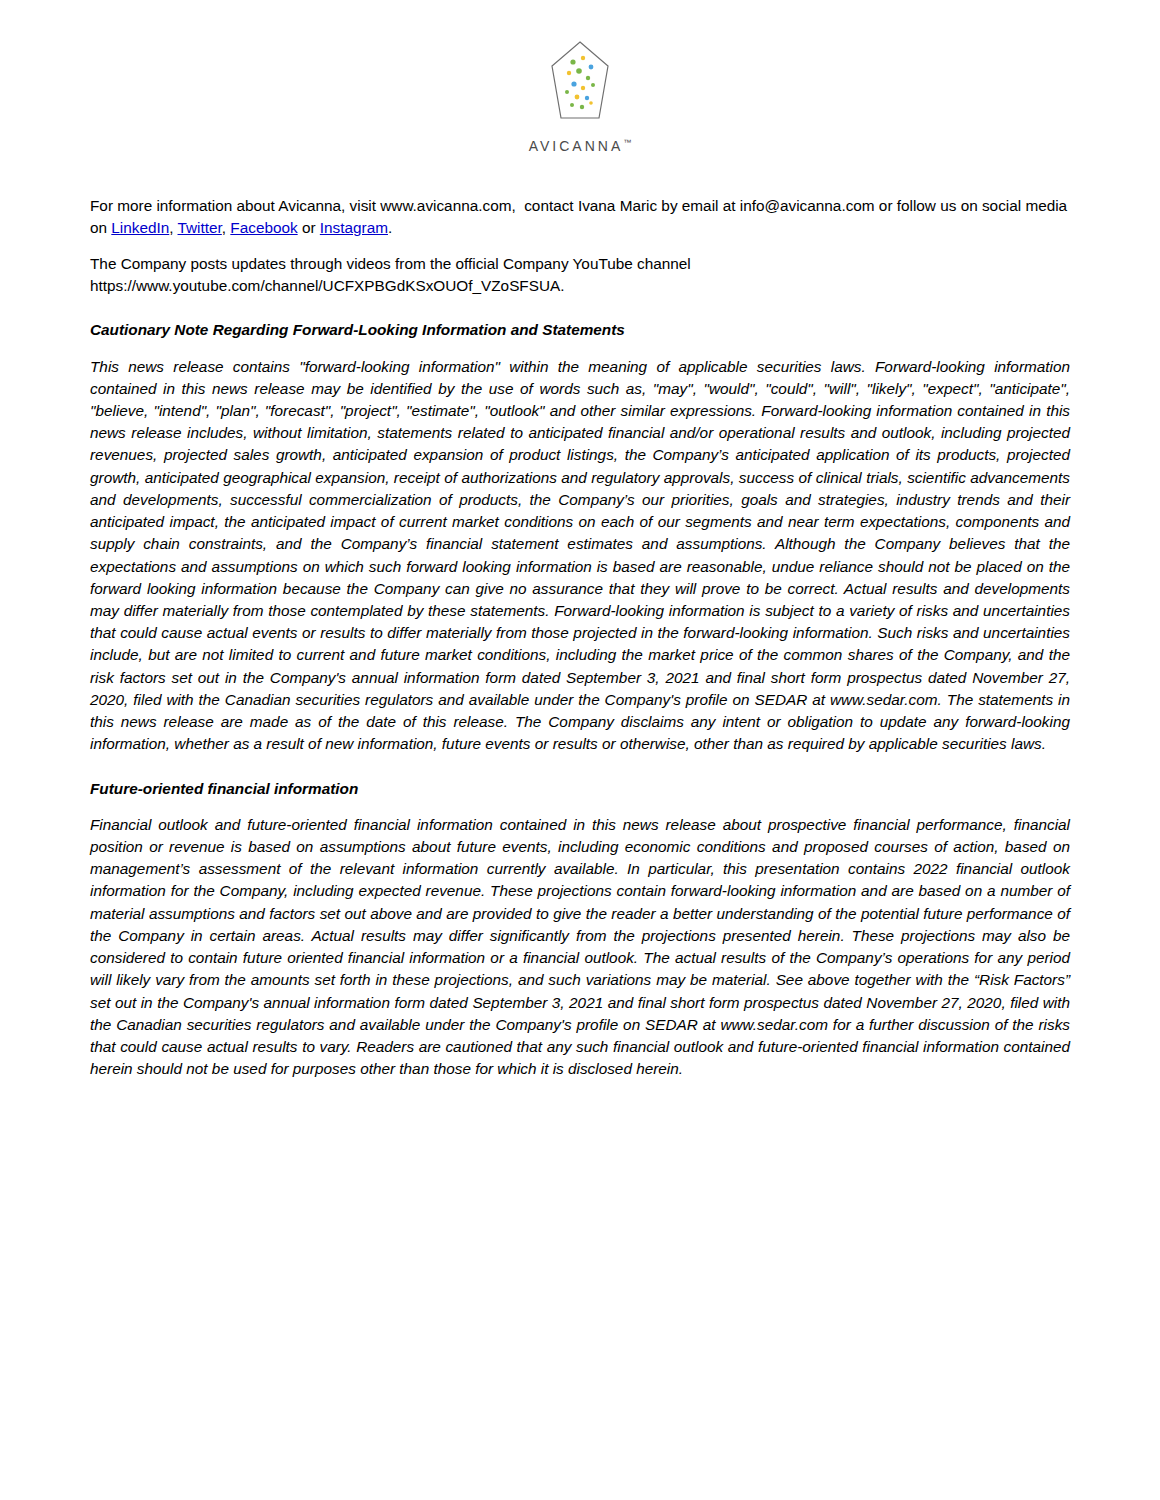AVICANNA™
For more information about Avicanna, visit www.avicanna.com, contact Ivana Maric by email at info@avicanna.com or follow us on social media on LinkedIn, Twitter, Facebook or Instagram.
The Company posts updates through videos from the official Company YouTube channel https://www.youtube.com/channel/UCFXPBGdKSxOUOf_VZoSFSUA.
Cautionary Note Regarding Forward-Looking Information and Statements
This news release contains "forward-looking information" within the meaning of applicable securities laws. Forward-looking information contained in this news release may be identified by the use of words such as, "may", "would", "could", "will", "likely", "expect", "anticipate", "believe, "intend", "plan", "forecast", "project", "estimate", "outlook" and other similar expressions. Forward-looking information contained in this news release includes, without limitation, statements related to anticipated financial and/or operational results and outlook, including projected revenues, projected sales growth, anticipated expansion of product listings, the Company’s anticipated application of its products, projected growth, anticipated geographical expansion, receipt of authorizations and regulatory approvals, success of clinical trials, scientific advancements and developments, successful commercialization of products, the Company’s our priorities, goals and strategies, industry trends and their anticipated impact, the anticipated impact of current market conditions on each of our segments and near term expectations, components and supply chain constraints, and the Company’s financial statement estimates and assumptions. Although the Company believes that the expectations and assumptions on which such forward looking information is based are reasonable, undue reliance should not be placed on the forward looking information because the Company can give no assurance that they will prove to be correct. Actual results and developments may differ materially from those contemplated by these statements. Forward-looking information is subject to a variety of risks and uncertainties that could cause actual events or results to differ materially from those projected in the forward-looking information. Such risks and uncertainties include, but are not limited to current and future market conditions, including the market price of the common shares of the Company, and the risk factors set out in the Company's annual information form dated September 3, 2021 and final short form prospectus dated November 27, 2020, filed with the Canadian securities regulators and available under the Company's profile on SEDAR at www.sedar.com. The statements in this news release are made as of the date of this release. The Company disclaims any intent or obligation to update any forward-looking information, whether as a result of new information, future events or results or otherwise, other than as required by applicable securities laws.
Future-oriented financial information
Financial outlook and future-oriented financial information contained in this news release about prospective financial performance, financial position or revenue is based on assumptions about future events, including economic conditions and proposed courses of action, based on management’s assessment of the relevant information currently available. In particular, this presentation contains 2022 financial outlook information for the Company, including expected revenue. These projections contain forward-looking information and are based on a number of material assumptions and factors set out above and are provided to give the reader a better understanding of the potential future performance of the Company in certain areas. Actual results may differ significantly from the projections presented herein. These projections may also be considered to contain future oriented financial information or a financial outlook. The actual results of the Company’s operations for any period will likely vary from the amounts set forth in these projections, and such variations may be material. See above together with the “Risk Factors” set out in the Company's annual information form dated September 3, 2021 and final short form prospectus dated November 27, 2020, filed with the Canadian securities regulators and available under the Company's profile on SEDAR at www.sedar.com for a further discussion of the risks that could cause actual results to vary. Readers are cautioned that any such financial outlook and future-oriented financial information contained herein should not be used for purposes other than those for which it is disclosed herein.